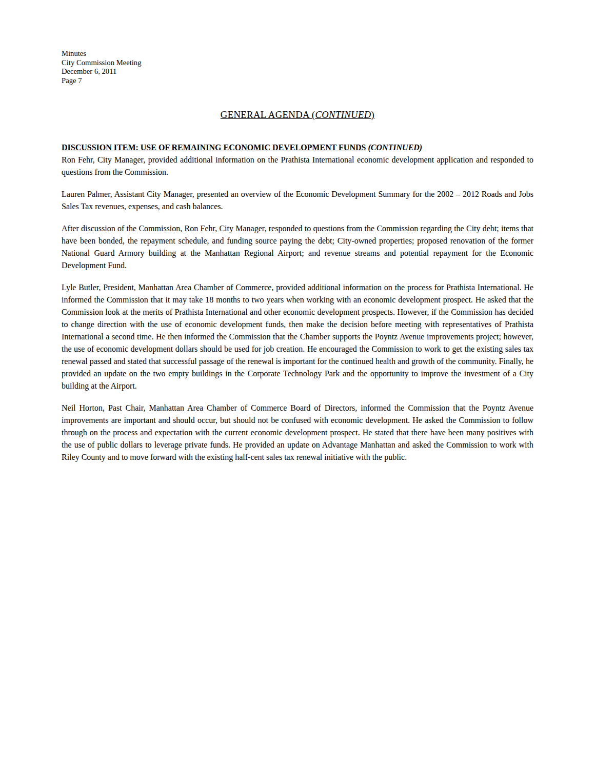Minutes
City Commission Meeting
December 6, 2011
Page 7
GENERAL AGENDA (CONTINUED)
DISCUSSION ITEM: USE OF REMAINING ECONOMIC DEVELOPMENT FUNDS (CONTINUED)
Ron Fehr, City Manager, provided additional information on the Prathista International economic development application and responded to questions from the Commission.
Lauren Palmer, Assistant City Manager, presented an overview of the Economic Development Summary for the 2002 – 2012 Roads and Jobs Sales Tax revenues, expenses, and cash balances.
After discussion of the Commission, Ron Fehr, City Manager, responded to questions from the Commission regarding the City debt; items that have been bonded, the repayment schedule, and funding source paying the debt; City-owned properties; proposed renovation of the former National Guard Armory building at the Manhattan Regional Airport; and revenue streams and potential repayment for the Economic Development Fund.
Lyle Butler, President, Manhattan Area Chamber of Commerce, provided additional information on the process for Prathista International. He informed the Commission that it may take 18 months to two years when working with an economic development prospect. He asked that the Commission look at the merits of Prathista International and other economic development prospects. However, if the Commission has decided to change direction with the use of economic development funds, then make the decision before meeting with representatives of Prathista International a second time. He then informed the Commission that the Chamber supports the Poyntz Avenue improvements project; however, the use of economic development dollars should be used for job creation. He encouraged the Commission to work to get the existing sales tax renewal passed and stated that successful passage of the renewal is important for the continued health and growth of the community. Finally, he provided an update on the two empty buildings in the Corporate Technology Park and the opportunity to improve the investment of a City building at the Airport.
Neil Horton, Past Chair, Manhattan Area Chamber of Commerce Board of Directors, informed the Commission that the Poyntz Avenue improvements are important and should occur, but should not be confused with economic development. He asked the Commission to follow through on the process and expectation with the current economic development prospect. He stated that there have been many positives with the use of public dollars to leverage private funds. He provided an update on Advantage Manhattan and asked the Commission to work with Riley County and to move forward with the existing half-cent sales tax renewal initiative with the public.